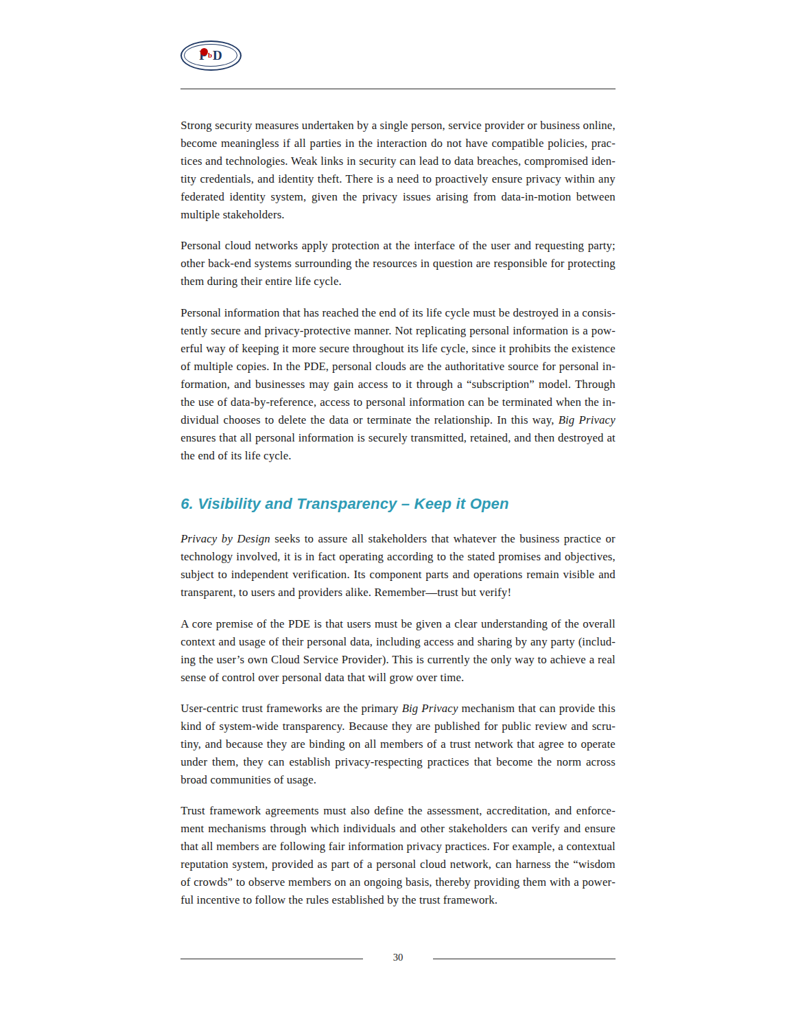Pb D
Strong security measures undertaken by a single person, service provider or business online, become meaningless if all parties in the interaction do not have compatible policies, practices and technologies. Weak links in security can lead to data breaches, compromised identity credentials, and identity theft. There is a need to proactively ensure privacy within any federated identity system, given the privacy issues arising from data-in-motion between multiple stakeholders.
Personal cloud networks apply protection at the interface of the user and requesting party; other back-end systems surrounding the resources in question are responsible for protecting them during their entire life cycle.
Personal information that has reached the end of its life cycle must be destroyed in a consistently secure and privacy-protective manner. Not replicating personal information is a powerful way of keeping it more secure throughout its life cycle, since it prohibits the existence of multiple copies. In the PDE, personal clouds are the authoritative source for personal information, and businesses may gain access to it through a “subscription” model. Through the use of data-by-reference, access to personal information can be terminated when the individual chooses to delete the data or terminate the relationship. In this way, Big Privacy ensures that all personal information is securely transmitted, retained, and then destroyed at the end of its life cycle.
6. Visibility and Transparency – Keep it Open
Privacy by Design seeks to assure all stakeholders that whatever the business practice or technology involved, it is in fact operating according to the stated promises and objectives, subject to independent verification. Its component parts and operations remain visible and transparent, to users and providers alike. Remember—trust but verify!
A core premise of the PDE is that users must be given a clear understanding of the overall context and usage of their personal data, including access and sharing by any party (including the user’s own Cloud Service Provider). This is currently the only way to achieve a real sense of control over personal data that will grow over time.
User-centric trust frameworks are the primary Big Privacy mechanism that can provide this kind of system-wide transparency. Because they are published for public review and scrutiny, and because they are binding on all members of a trust network that agree to operate under them, they can establish privacy-respecting practices that become the norm across broad communities of usage.
Trust framework agreements must also define the assessment, accreditation, and enforcement mechanisms through which individuals and other stakeholders can verify and ensure that all members are following fair information privacy practices. For example, a contextual reputation system, provided as part of a personal cloud network, can harness the “wisdom of crowds” to observe members on an ongoing basis, thereby providing them with a powerful incentive to follow the rules established by the trust framework.
30